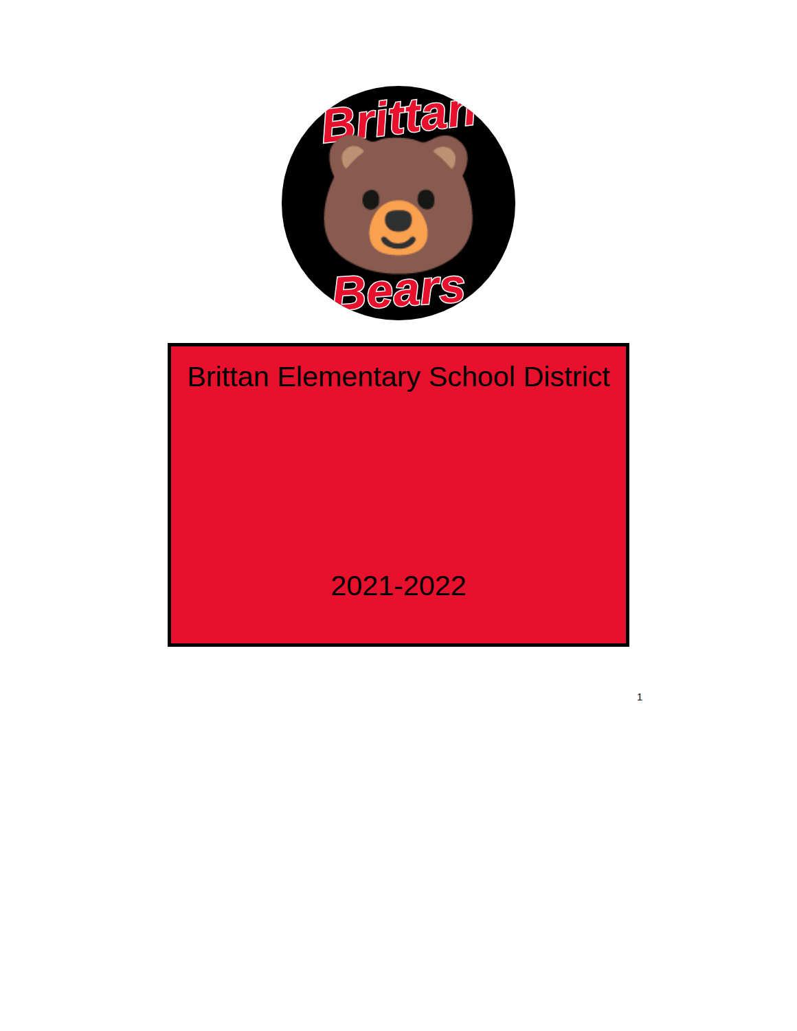Brittan 🐻 Bears
Brittan Elementary School District
2021-2022
1